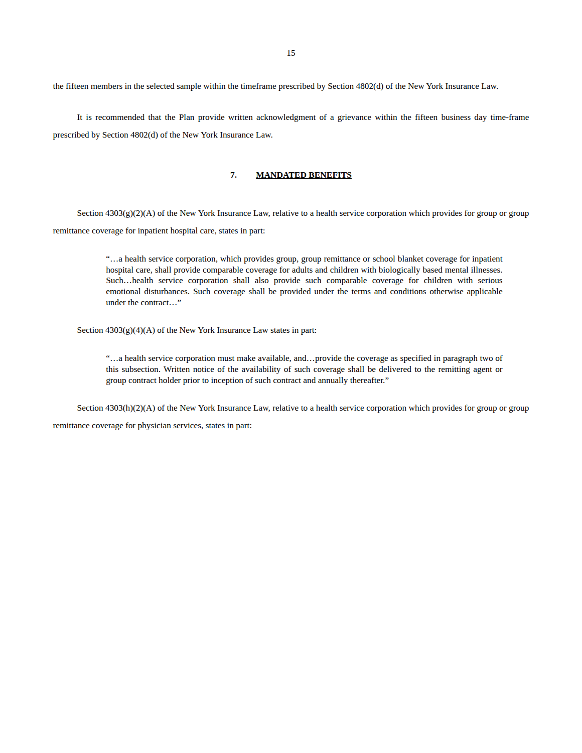15
the fifteen members in the selected sample within the timeframe prescribed by Section 4802(d) of the New York Insurance Law.
It is recommended that the Plan provide written acknowledgment of a grievance within the fifteen business day time-frame prescribed by Section 4802(d) of the New York Insurance Law.
7. MANDATED BENEFITS
Section 4303(g)(2)(A) of the New York Insurance Law, relative to a health service corporation which provides for group or group remittance coverage for inpatient hospital care, states in part:
“…a health service corporation, which provides group, group remittance or school blanket coverage for inpatient hospital care, shall provide comparable coverage for adults and children with biologically based mental illnesses. Such…health service corporation shall also provide such comparable coverage for children with serious emotional disturbances. Such coverage shall be provided under the terms and conditions otherwise applicable under the contract…”
Section 4303(g)(4)(A) of the New York Insurance Law states in part:
“…a health service corporation must make available, and…provide the coverage as specified in paragraph two of this subsection. Written notice of the availability of such coverage shall be delivered to the remitting agent or group contract holder prior to inception of such contract and annually thereafter.”
Section 4303(h)(2)(A) of the New York Insurance Law, relative to a health service corporation which provides for group or group remittance coverage for physician services, states in part: